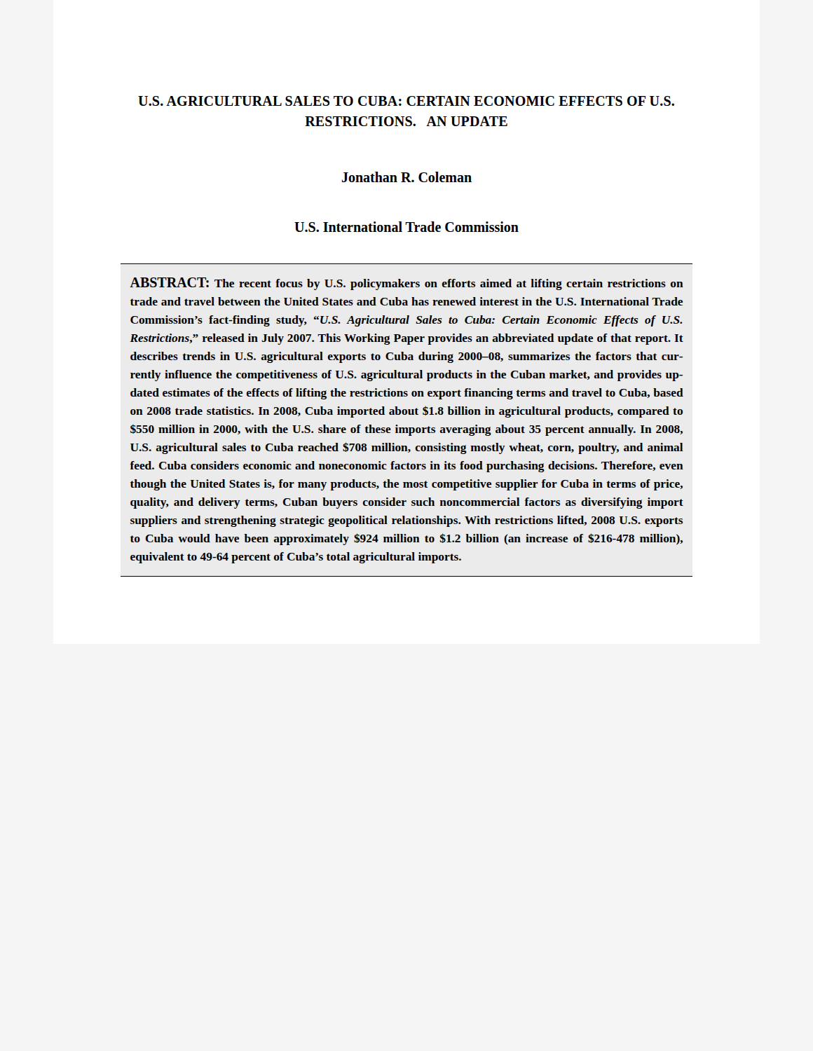U.S. Agricultural Sales to Cuba: Certain Economic Effects of U.S. Restrictions. An Update
Jonathan R. Coleman
U.S. International Trade Commission
ABSTRACT: The recent focus by U.S. policymakers on efforts aimed at lifting certain restrictions on trade and travel between the United States and Cuba has renewed interest in the U.S. International Trade Commission’s fact-finding study, “U.S. Agricultural Sales to Cuba: Certain Economic Effects of U.S. Restrictions,” released in July 2007. This Working Paper provides an abbreviated update of that report. It describes trends in U.S. agricultural exports to Cuba during 2000–08, summarizes the factors that currently influence the competitiveness of U.S. agricultural products in the Cuban market, and provides updated estimates of the effects of lifting the restrictions on export financing terms and travel to Cuba, based on 2008 trade statistics. In 2008, Cuba imported about $1.8 billion in agricultural products, compared to $550 million in 2000, with the U.S. share of these imports averaging about 35 percent annually. In 2008, U.S. agricultural sales to Cuba reached $708 million, consisting mostly wheat, corn, poultry, and animal feed. Cuba considers economic and noneconomic factors in its food purchasing decisions. Therefore, even though the United States is, for many products, the most competitive supplier for Cuba in terms of price, quality, and delivery terms, Cuban buyers consider such noncommercial factors as diversifying import suppliers and strengthening strategic geopolitical relationships. With restrictions lifted, 2008 U.S. exports to Cuba would have been approximately $924 million to $1.2 billion (an increase of $216-478 million), equivalent to 49-64 percent of Cuba’s total agricultural imports.